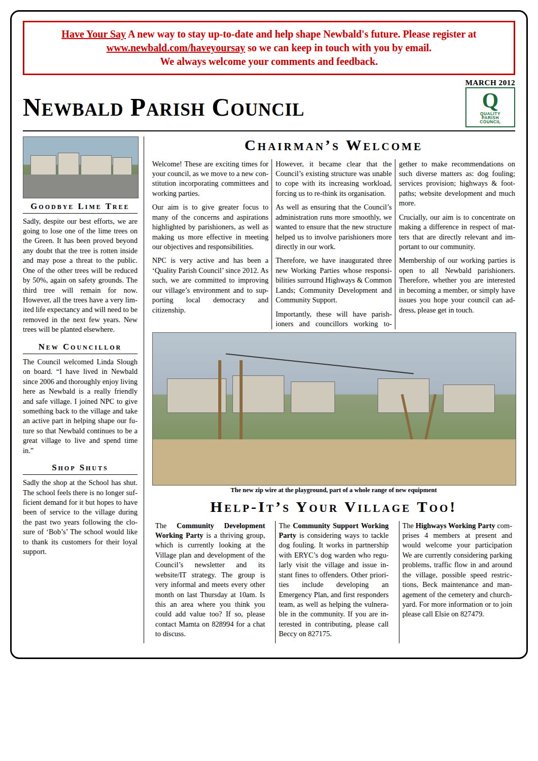Have Your Say A new way to stay up-to-date and help shape Newbald's future. Please register at www.newbald.com/haveyoursay so we can keep in touch with you by email.
We always welcome your comments and feedback.
MARCH 2012
Newbald Parish Council
Q QUALITY
PARISH
COUNCIL
Goodbye Lime Tree
Sadly, despite our best efforts, we are going to lose one of the lime trees on the Green. It has been proved beyond any doubt that the tree is rotten inside and may pose a threat to the public. One of the other trees will be reduced by 50%, again on safety grounds. The third tree will remain for now. However, all the trees have a very limited life expectancy and will need to be removed in the next few years. New trees will be planted elsewhere.
New Councillor
The Council welcomed Linda Slough on board. “I have lived in Newbald since 2006 and thoroughly enjoy living here as Newbald is a really friendly and safe village. I joined NPC to give something back to the village and take an active part in helping shape our future so that Newbald continues to be a great village to live and spend time in.”
Shop Shuts
Sadly the shop at the School has shut. The school feels there is no longer sufficient demand for it but hopes to have been of service to the village during the past two years following the closure of ‘Bob’s’ The school would like to thank its customers for their loyal support.
Chairman’s Welcome
Welcome! These are exciting times for your council, as we move to a new constitution incorporating committees and working parties.
Our aim is to give greater focus to many of the concerns and aspirations highlighted by parishioners, as well as making us more effective in meeting our objectives and responsibilities.
NPC is very active and has been a ‘Quality Parish Council’ since 2012. As such, we are committed to improving our village’s environment and to supporting local democracy and citizenship.
However, it became clear that the Council’s existing structure was unable to cope with its increasing workload, forcing us to re-think its organisation.
As well as ensuring that the Council’s administration runs more smoothly, we wanted to ensure that the new structure helped us to involve parishioners more directly in our work.
Therefore, we have inaugurated three new Working Parties whose responsibilities surround Highways & Common Lands; Community Development and Community Support.
Importantly, these will have parishioners and councillors working together to make recommendations on such diverse matters as: dog fouling; services provision; highways & footpaths; website development and much more.
Crucially, our aim is to concentrate on making a difference in respect of matters that are directly relevant and important to our community.
Membership of our working parties is open to all Newbald parishioners. Therefore, whether you are interested in becoming a member, or simply have issues you hope your council can address, please get in touch.
The new zip wire at the playground, part of a whole range of new equipment
Help-It’s Your Village Too!
The Community Development Working Party is a thriving group, which is currently looking at the Village plan and development of the Council’s newsletter and its website/IT strategy. The group is very informal and meets every other month on last Thursday at 10am. Is this an area where you think you could add value too? If so, please contact Mamta on 828994 for a chat to discuss.
The Community Support Working Party is considering ways to tackle dog fouling. It works in partnership with ERYC’s dog warden who regularly visit the village and issue instant fines to offenders. Other priorities include developing an Emergency Plan, and first responders team, as well as helping the vulnerable in the community. If you are interested in contributing, please call Beccy on 827175.
The Highways Working Party comprises 4 members at present and would welcome your participation We are currently considering parking problems, traffic flow in and around the village, possible speed restrictions, Beck maintenance and management of the cemetery and churchyard. For more information or to join please call Elsie on 827479.